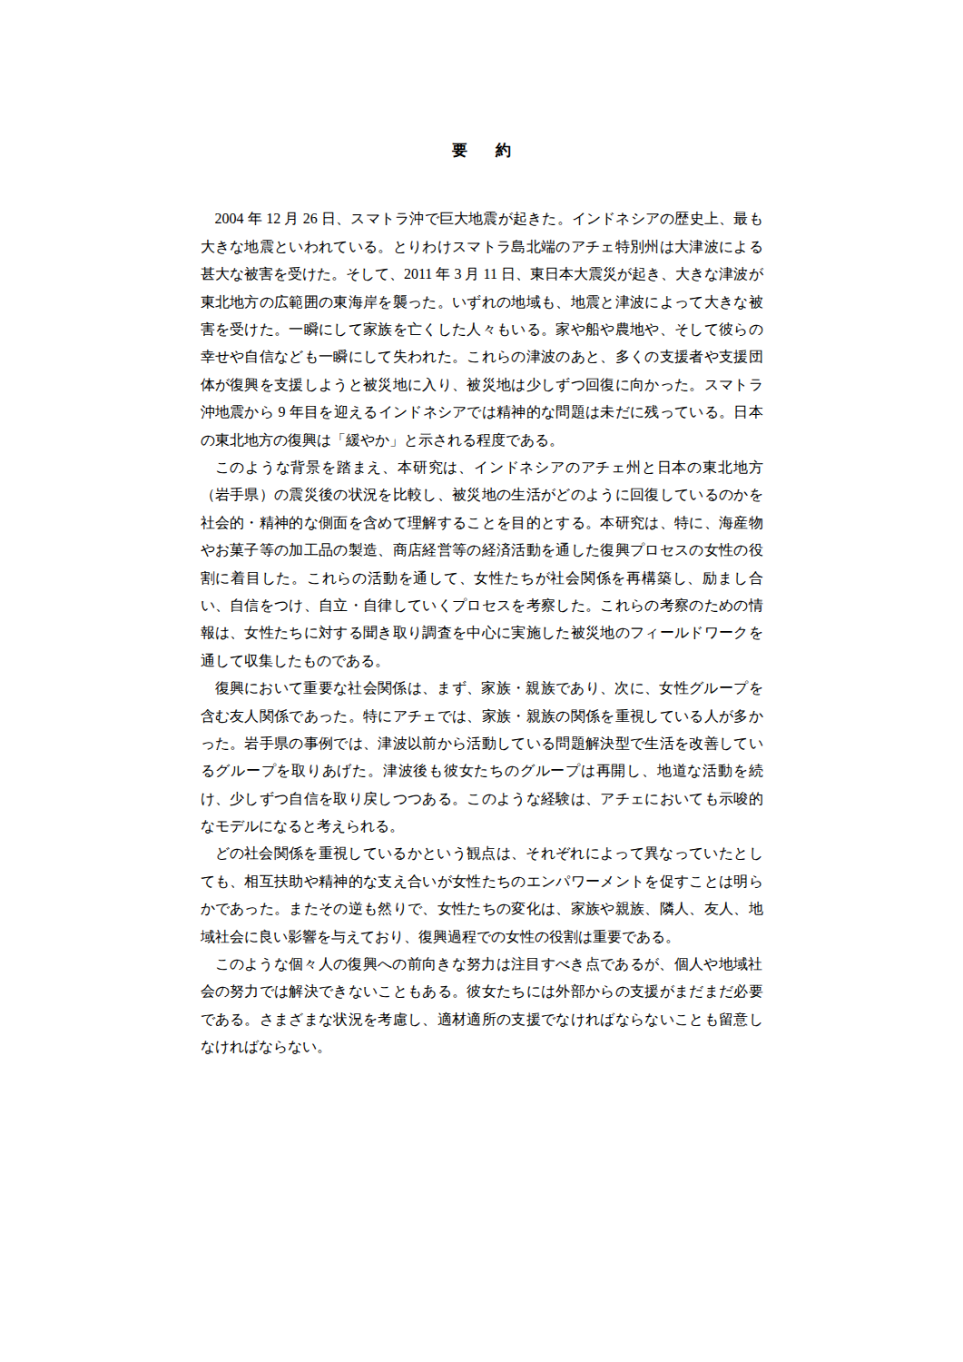要 約
2004 年 12 月 26 日、スマトラ沖で巨大地震が起きた。インドネシアの歴史上、最も大きな地震といわれている。とりわけスマトラ島北端のアチェ特別州は大津波による甚大な被害を受けた。そして、2011 年 3 月 11 日、東日本大震災が起き、大きな津波が東北地方の広範囲の東海岸を襲った。いずれの地域も、地震と津波によって大きな被害を受けた。一瞬にして家族を亡くした人々もいる。家や船や農地や、そして彼らの幸せや自信なども一瞬にして失われた。これらの津波のあと、多くの支援者や支援団体が復興を支援しようと被災地に入り、被災地は少しずつ回復に向かった。スマトラ沖地震から 9 年目を迎えるインドネシアでは精神的な問題は未だに残っている。日本の東北地方の復興は「緩やか」と示される程度である。
このような背景を踏まえ、本研究は、インドネシアのアチェ州と日本の東北地方（岩手県）の震災後の状況を比較し、被災地の生活がどのように回復しているのかを社会的・精神的な側面を含めて理解することを目的とする。本研究は、特に、海産物やお菓子等の加工品の製造、商店経営等の経済活動を通した復興プロセスの女性の役割に着目した。これらの活動を通して、女性たちが社会関係を再構築し、励まし合い、自信をつけ、自立・自律していくプロセスを考察した。これらの考察のための情報は、女性たちに対する聞き取り調査を中心に実施した被災地のフィールドワークを通して収集したものである。
復興において重要な社会関係は、まず、家族・親族であり、次に、女性グループを含む友人関係であった。特にアチェでは、家族・親族の関係を重視している人が多かった。岩手県の事例では、津波以前から活動している問題解決型で生活を改善しているグループを取りあげた。津波後も彼女たちのグループは再開し、地道な活動を続け、少しずつ自信を取り戻しつつある。このような経験は、アチェにおいても示唆的なモデルになると考えられる。
どの社会関係を重視しているかという観点は、それぞれによって異なっていたとしても、相互扶助や精神的な支え合いが女性たちのエンパワーメントを促すことは明らかであった。またその逆も然りで、女性たちの変化は、家族や親族、隣人、友人、地域社会に良い影響を与えており、復興過程での女性の役割は重要である。
このような個々人の復興への前向きな努力は注目すべき点であるが、個人や地域社会の努力では解決できないこともある。彼女たちには外部からの支援がまだまだ必要である。さまざまな状況を考慮し、適材適所の支援でなければならないことも留意しなければならない。